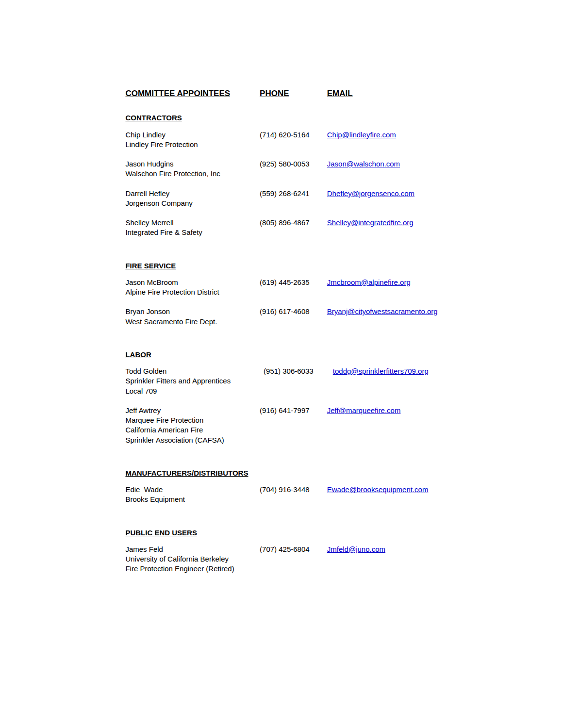| COMMITTEE APPOINTEES | PHONE | EMAIL |
| CONTRACTORS |
| Chip Lindley Lindley Fire Protection | (714) 620-5164 | Chip@lindleyfire.com |
| Jason Hudgins Walschon Fire Protection, Inc | (925) 580-0053 | Jason@walschon.com |
| Darrell Hefley Jorgenson Company | (559) 268-6241 | Dhefley@jorgensenco.com |
| Shelley Merrell Integrated Fire & Safety | (805) 896-4867 | Shelley@integratedfire.org |
| FIRE SERVICE |
| Jason McBroom Alpine Fire Protection District | (619) 445-2635 | Jmcbroom@alpinefire.org |
| Bryan Jonson West Sacramento Fire Dept. | (916) 617-4608 | Bryanj@cityofwestsacramento.org |
| LABOR |
| Todd Golden Sprinkler Fitters and Apprentices Local 709 | (951) 306-6033 | toddg@sprinklerfitters709.org |
| Jeff Awtrey Marquee Fire Protection California American Fire Sprinkler Association (CAFSA) | (916) 641-7997 | Jeff@marqueefire.com |
| MANUFACTURERS/DISTRIBUTORS |
| Edie Wade Brooks Equipment | (704) 916-3448 | Ewade@brooksequipment.com |
| PUBLIC END USERS |
| James Feld University of California Berkeley Fire Protection Engineer (Retired) | (707) 425-6804 | Jmfeld@juno.com |